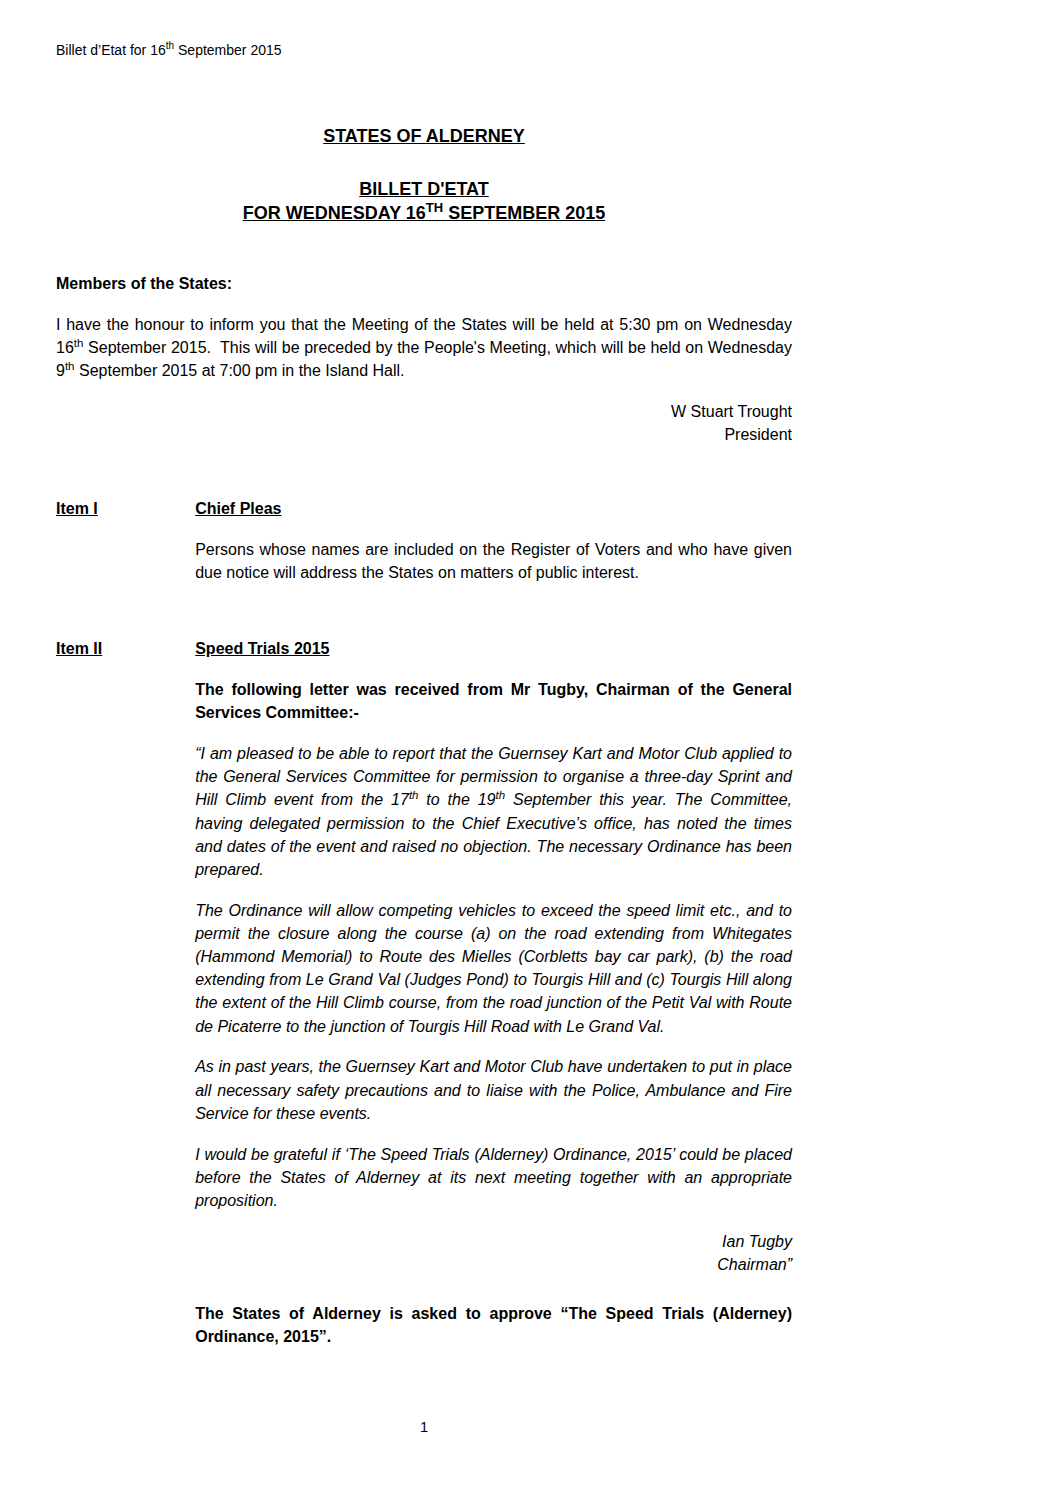Billet d’Etat for 16th September 2015
STATES OF ALDERNEY
BILLET D'ETAT
FOR WEDNESDAY 16TH SEPTEMBER 2015
Members of the States:
I have the honour to inform you that the Meeting of the States will be held at 5:30 pm on Wednesday 16th September 2015. This will be preceded by the People's Meeting, which will be held on Wednesday 9th September 2015 at 7:00 pm in the Island Hall.
W Stuart Trought
President
Item I
Chief Pleas
Persons whose names are included on the Register of Voters and who have given due notice will address the States on matters of public interest.
Item II
Speed Trials 2015
The following letter was received from Mr Tugby, Chairman of the General Services Committee:-
“I am pleased to be able to report that the Guernsey Kart and Motor Club applied to the General Services Committee for permission to organise a three-day Sprint and Hill Climb event from the 17th to the 19th September this year. The Committee, having delegated permission to the Chief Executive’s office, has noted the times and dates of the event and raised no objection. The necessary Ordinance has been prepared.
The Ordinance will allow competing vehicles to exceed the speed limit etc., and to permit the closure along the course (a) on the road extending from Whitegates (Hammond Memorial) to Route des Mielles (Corbletts bay car park), (b) the road extending from Le Grand Val (Judges Pond) to Tourgis Hill and (c) Tourgis Hill along the extent of the Hill Climb course, from the road junction of the Petit Val with Route de Picaterre to the junction of Tourgis Hill Road with Le Grand Val.
As in past years, the Guernsey Kart and Motor Club have undertaken to put in place all necessary safety precautions and to liaise with the Police, Ambulance and Fire Service for these events.
I would be grateful if ‘The Speed Trials (Alderney) Ordinance, 2015’ could be placed before the States of Alderney at its next meeting together with an appropriate proposition.
Ian Tugby
Chairman”
The States of Alderney is asked to approve “The Speed Trials (Alderney) Ordinance, 2015”.
1